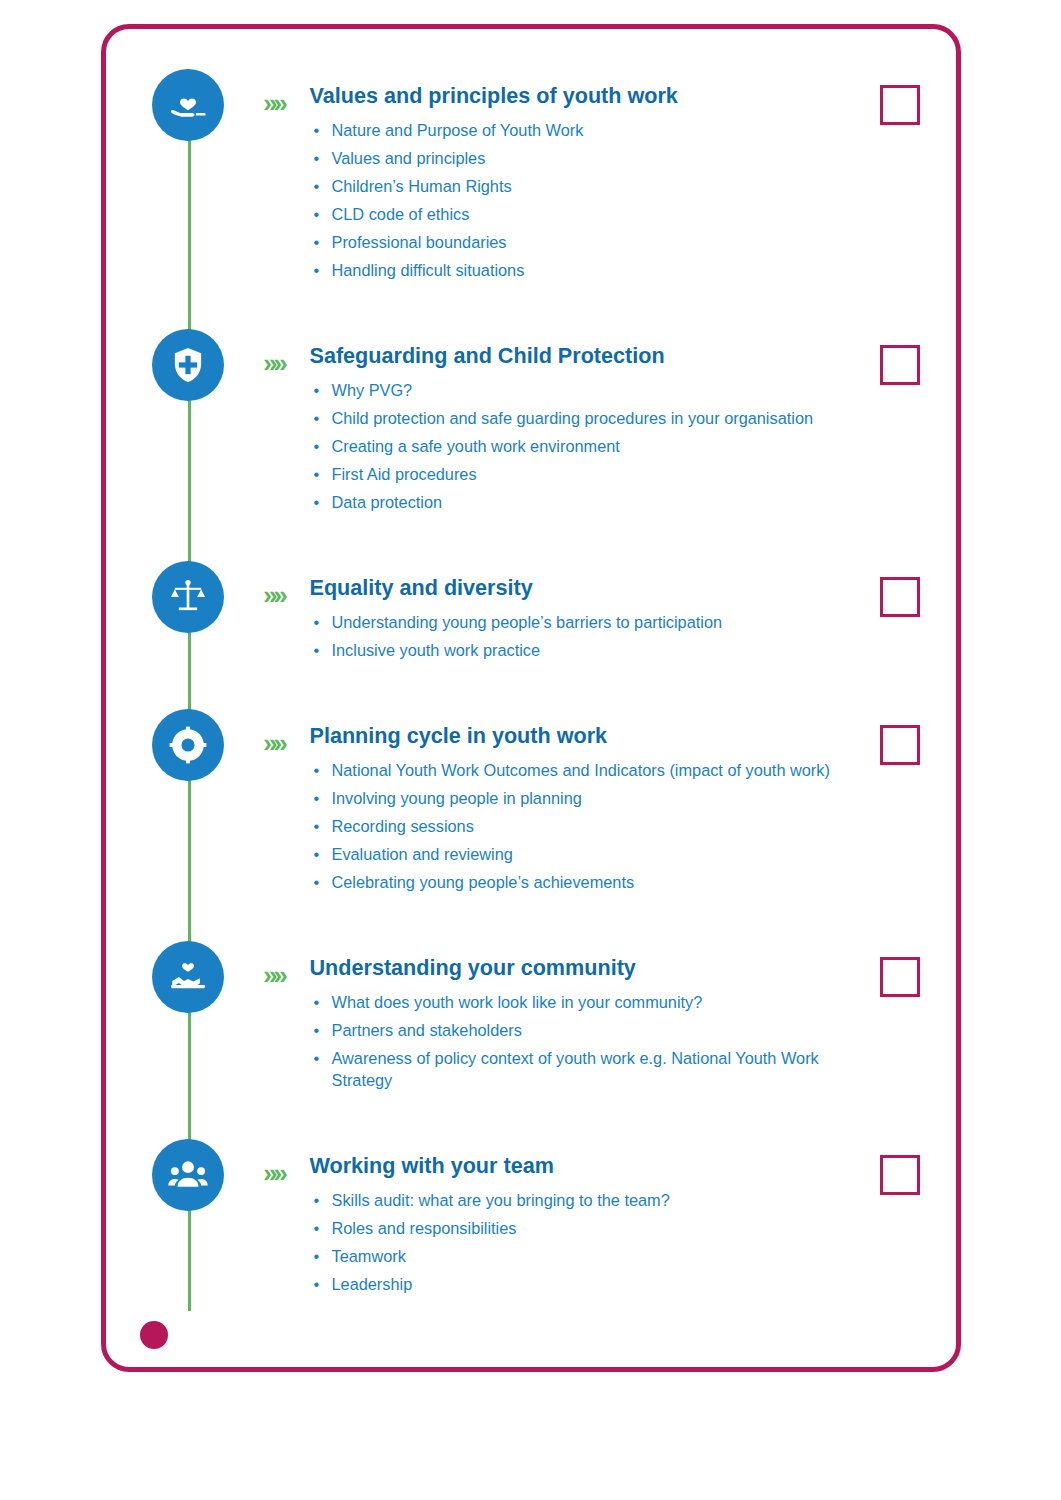»»
Values and principles of youth work
Nature and Purpose of Youth Work
Values and principles
Children’s Human Rights
CLD code of ethics
Professional boundaries
Handling difficult situations
»»
Safeguarding and Child Protection
Why PVG?
Child protection and safe guarding procedures in your organisation
Creating a safe youth work environment
First Aid procedures
Data protection
»»
Equality and diversity
Understanding young people’s barriers to participation
Inclusive youth work practice
»»
Planning cycle in youth work
National Youth Work Outcomes and Indicators (impact of youth work)
Involving young people in planning
Recording sessions
Evaluation and reviewing
Celebrating young people’s achievements
»»
Understanding your community
What does youth work look like in your community?
Partners and stakeholders
Awareness of policy context of youth work e.g. National Youth Work Strategy
»»
Working with your team
Skills audit: what are you bringing to the team?
Roles and responsibilities
Teamwork
Leadership